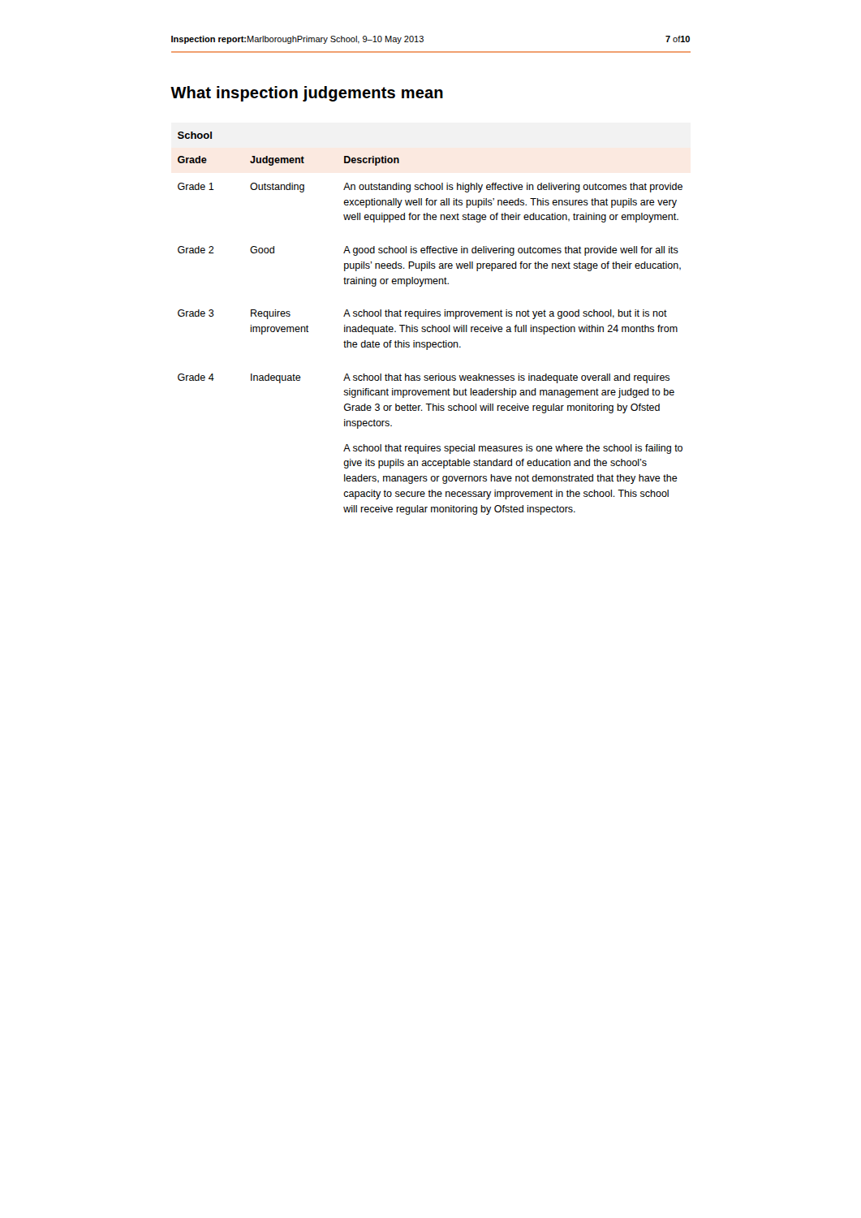Inspection report: MarlboroughPrimary School, 9–10 May 2013
7 of10
What inspection judgements mean
School
| Grade | Judgement | Description |
| --- | --- | --- |
| Grade 1 | Outstanding | An outstanding school is highly effective in delivering outcomes that provide exceptionally well for all its pupils’ needs. This ensures that pupils are very well equipped for the next stage of their education, training or employment. |
| Grade 2 | Good | A good school is effective in delivering outcomes that provide well for all its pupils’ needs. Pupils are well prepared for the next stage of their education, training or employment. |
| Grade 3 | Requires improvement | A school that requires improvement is not yet a good school, but it is not inadequate. This school will receive a full inspection within 24 months from the date of this inspection. |
| Grade 4 | Inadequate | A school that has serious weaknesses is inadequate overall and requires significant improvement but leadership and management are judged to be Grade 3 or better. This school will receive regular monitoring by Ofsted inspectors. A school that requires special measures is one where the school is failing to give its pupils an acceptable standard of education and the school’s leaders, managers or governors have not demonstrated that they have the capacity to secure the necessary improvement in the school. This school will receive regular monitoring by Ofsted inspectors. |